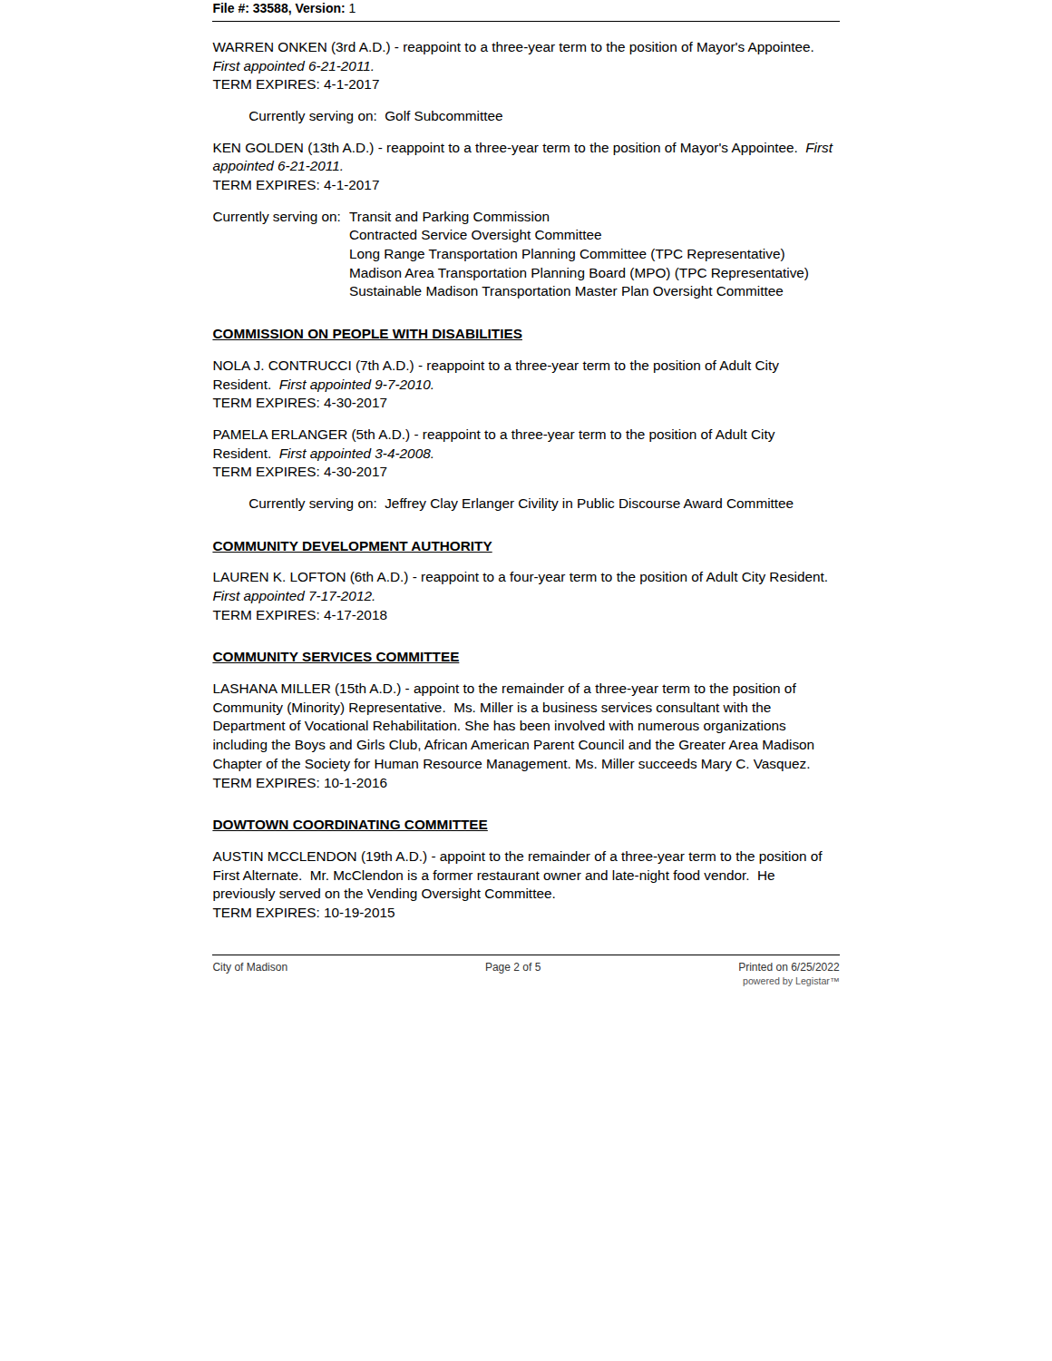File #: 33588, Version: 1
WARREN ONKEN (3rd A.D.) - reappoint to a three-year term to the position of Mayor's Appointee. First appointed 6-21-2011.
TERM EXPIRES: 4-1-2017
Currently serving on: Golf Subcommittee
KEN GOLDEN (13th A.D.) - reappoint to a three-year term to the position of Mayor's Appointee. First appointed 6-21-2011.
TERM EXPIRES: 4-1-2017
Currently serving on:
Transit and Parking Commission
Contracted Service Oversight Committee
Long Range Transportation Planning Committee (TPC Representative)
Madison Area Transportation Planning Board (MPO) (TPC Representative)
Sustainable Madison Transportation Master Plan Oversight Committee
Commission on People with Disabilities
NOLA J. CONTRUCCI (7th A.D.) - reappoint to a three-year term to the position of Adult City Resident. First appointed 9-7-2010.
TERM EXPIRES: 4-30-2017
PAMELA ERLANGER (5th A.D.) - reappoint to a three-year term to the position of Adult City Resident. First appointed 3-4-2008.
TERM EXPIRES: 4-30-2017
Currently serving on: Jeffrey Clay Erlanger Civility in Public Discourse Award Committee
Community Development Authority
LAUREN K. LOFTON (6th A.D.) - reappoint to a four-year term to the position of Adult City Resident. First appointed 7-17-2012.
TERM EXPIRES: 4-17-2018
Community Services Committee
LASHANA MILLER (15th A.D.) - appoint to the remainder of a three-year term to the position of Community (Minority) Representative. Ms. Miller is a business services consultant with the Department of Vocational Rehabilitation. She has been involved with numerous organizations including the Boys and Girls Club, African American Parent Council and the Greater Area Madison Chapter of the Society for Human Resource Management. Ms. Miller succeeds Mary C. Vasquez.
TERM EXPIRES: 10-1-2016
Dowtown Coordinating Committee
AUSTIN MCCLENDON (19th A.D.) - appoint to the remainder of a three-year term to the position of First Alternate. Mr. McClendon is a former restaurant owner and late-night food vendor. He previously served on the Vending Oversight Committee.
TERM EXPIRES: 10-19-2015
City of Madison
Page 2 of 5
Printed on 6/25/2022
powered by Legistar™